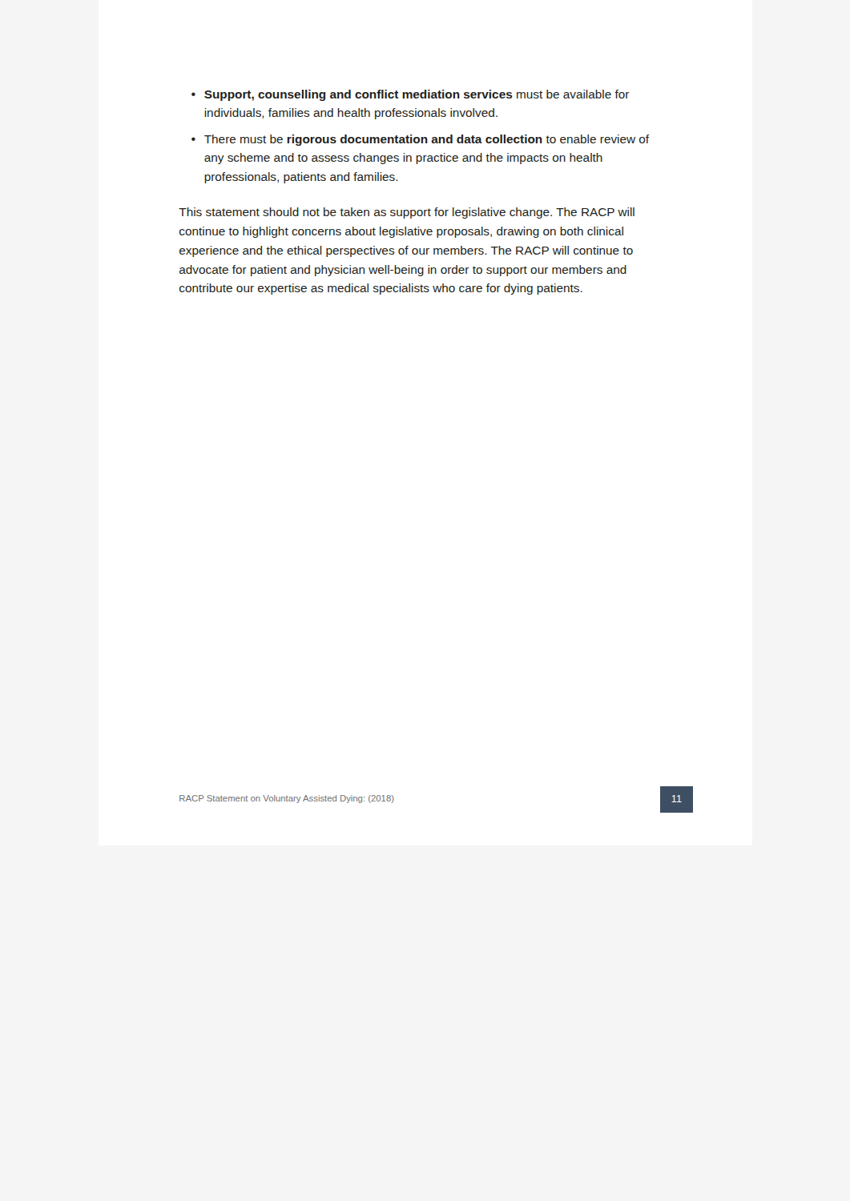Support, counselling and conflict mediation services must be available for individuals, families and health professionals involved.
There must be rigorous documentation and data collection to enable review of any scheme and to assess changes in practice and the impacts on health professionals, patients and families.
This statement should not be taken as support for legislative change. The RACP will continue to highlight concerns about legislative proposals, drawing on both clinical experience and the ethical perspectives of our members. The RACP will continue to advocate for patient and physician well-being in order to support our members and contribute our expertise as medical specialists who care for dying patients.
RACP Statement on Voluntary Assisted Dying: (2018) 11